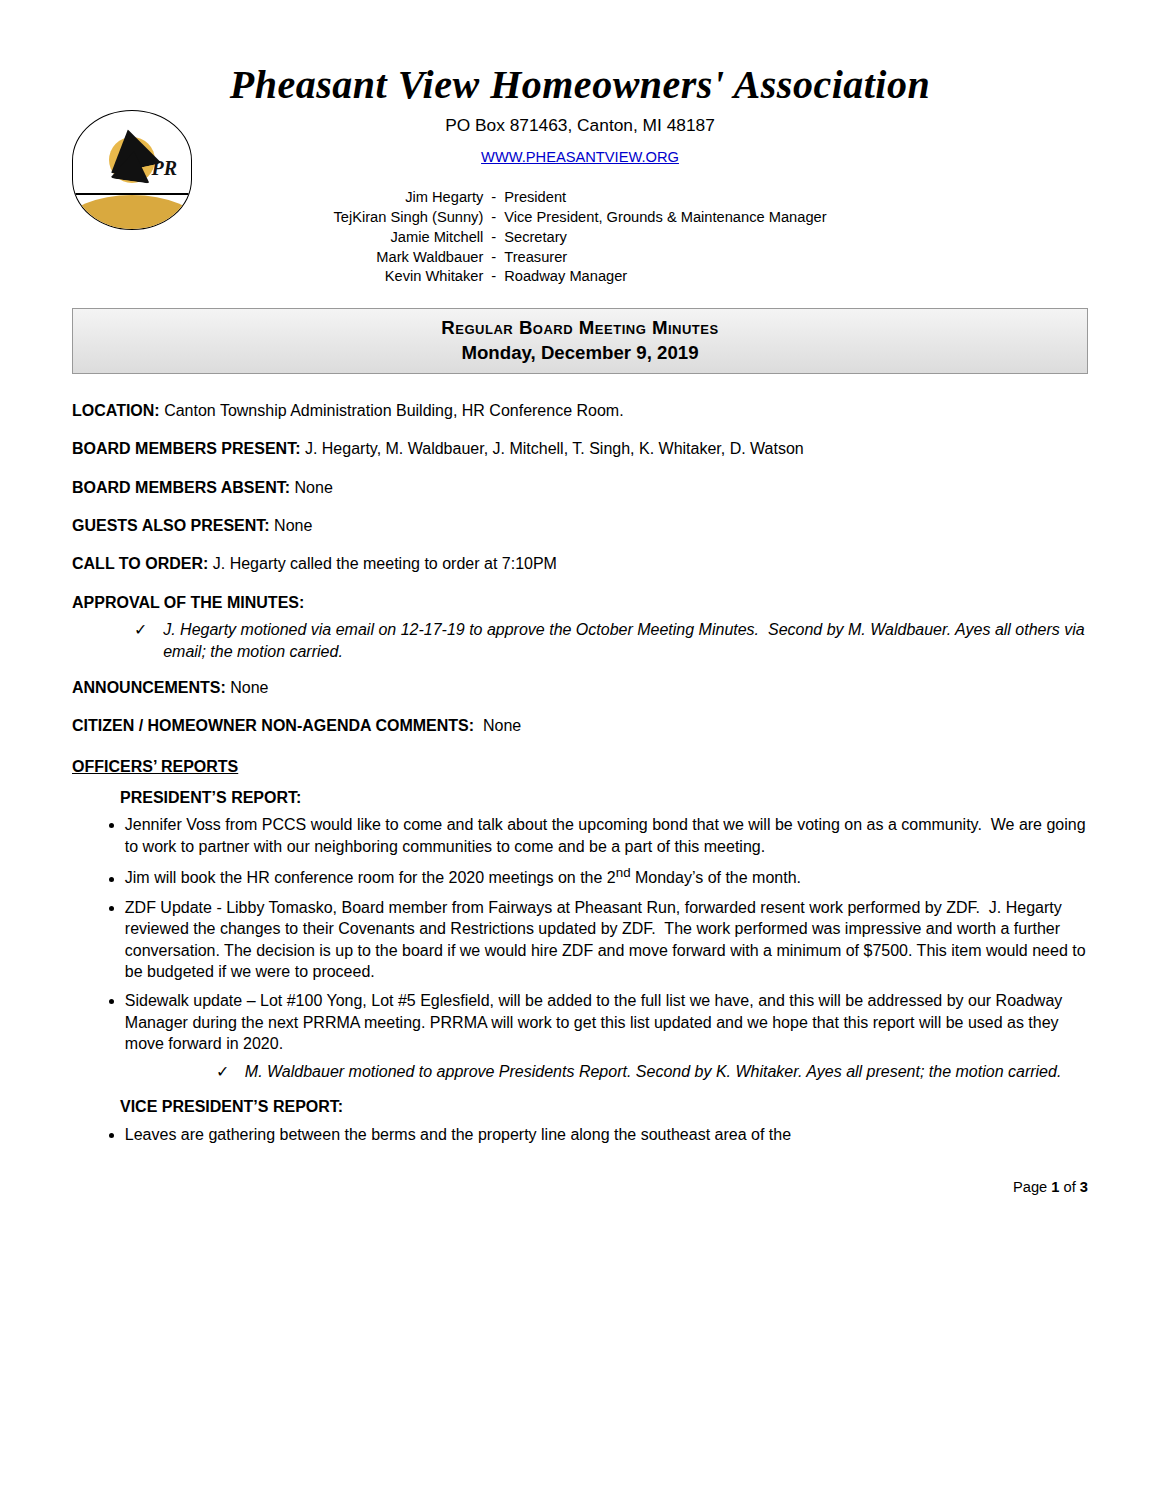PR
Pheasant View Homeowners' Association
PO Box 871463, Canton, MI 48187
WWW.PHEASANTVIEW.ORG
| Jim Hegarty | - | President |
| TejKiran Singh (Sunny) | - | Vice President, Grounds & Maintenance Manager |
| Jamie Mitchell | - | Secretary |
| Mark Waldbauer | - | Treasurer |
| Kevin Whitaker | - | Roadway Manager |
Regular Board Meeting Minutes
Monday, December 9, 2019
LOCATION: Canton Township Administration Building, HR Conference Room.
BOARD MEMBERS PRESENT: J. Hegarty, M. Waldbauer, J. Mitchell, T. Singh, K. Whitaker, D. Watson
BOARD MEMBERS ABSENT: None
GUESTS ALSO PRESENT: None
CALL TO ORDER: J. Hegarty called the meeting to order at 7:10PM
APPROVAL OF THE MINUTES:
J. Hegarty motioned via email on 12-17-19 to approve the October Meeting Minutes. Second by M. Waldbauer. Ayes all others via email; the motion carried.
ANNOUNCEMENTS: None
CITIZEN / HOMEOWNER NON-AGENDA COMMENTS: None
OFFICERS’ REPORTS
PRESIDENT’S REPORT:
Jennifer Voss from PCCS would like to come and talk about the upcoming bond that we will be voting on as a community. We are going to work to partner with our neighboring communities to come and be a part of this meeting.
Jim will book the HR conference room for the 2020 meetings on the 2nd Monday’s of the month.
ZDF Update - Libby Tomasko, Board member from Fairways at Pheasant Run, forwarded resent work performed by ZDF. J. Hegarty reviewed the changes to their Covenants and Restrictions updated by ZDF. The work performed was impressive and worth a further conversation. The decision is up to the board if we would hire ZDF and move forward with a minimum of $7500. This item would need to be budgeted if we were to proceed.
Sidewalk update – Lot #100 Yong, Lot #5 Eglesfield, will be added to the full list we have, and this will be addressed by our Roadway Manager during the next PRRMA meeting. PRRMA will work to get this list updated and we hope that this report will be used as they move forward in 2020.
M. Waldbauer motioned to approve Presidents Report. Second by K. Whitaker. Ayes all present; the motion carried.
VICE PRESIDENT’S REPORT:
Leaves are gathering between the berms and the property line along the southeast area of the
Page 1 of 3